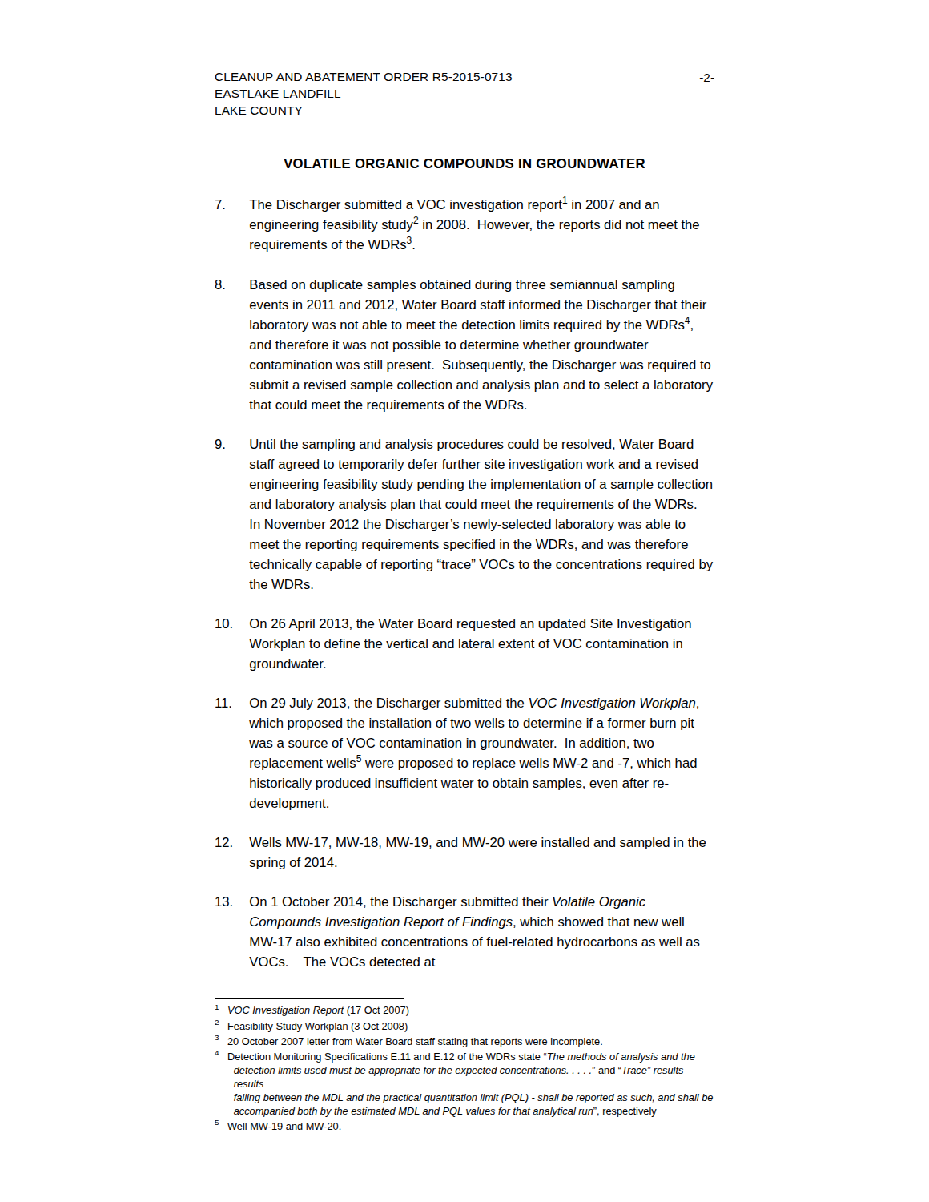-2-
CLEANUP AND ABATEMENT ORDER R5-2015-0713
EASTLAKE LANDFILL
LAKE COUNTY
VOLATILE ORGANIC COMPOUNDS IN GROUNDWATER
The Discharger submitted a VOC investigation report1 in 2007 and an engineering feasibility study2 in 2008. However, the reports did not meet the requirements of the WDRs3.
Based on duplicate samples obtained during three semiannual sampling events in 2011 and 2012, Water Board staff informed the Discharger that their laboratory was not able to meet the detection limits required by the WDRs4, and therefore it was not possible to determine whether groundwater contamination was still present. Subsequently, the Discharger was required to submit a revised sample collection and analysis plan and to select a laboratory that could meet the requirements of the WDRs.
Until the sampling and analysis procedures could be resolved, Water Board staff agreed to temporarily defer further site investigation work and a revised engineering feasibility study pending the implementation of a sample collection and laboratory analysis plan that could meet the requirements of the WDRs. In November 2012 the Discharger’s newly-selected laboratory was able to meet the reporting requirements specified in the WDRs, and was therefore technically capable of reporting “trace” VOCs to the concentrations required by the WDRs.
On 26 April 2013, the Water Board requested an updated Site Investigation Workplan to define the vertical and lateral extent of VOC contamination in groundwater.
On 29 July 2013, the Discharger submitted the VOC Investigation Workplan, which proposed the installation of two wells to determine if a former burn pit was a source of VOC contamination in groundwater. In addition, two replacement wells5 were proposed to replace wells MW-2 and -7, which had historically produced insufficient water to obtain samples, even after re-development.
Wells MW-17, MW-18, MW-19, and MW-20 were installed and sampled in the spring of 2014.
On 1 October 2014, the Discharger submitted their Volatile Organic Compounds Investigation Report of Findings, which showed that new well MW-17 also exhibited concentrations of fuel-related hydrocarbons as well as VOCs. The VOCs detected at
VOC Investigation Report (17 Oct 2007)
Feasibility Study Workplan (3 Oct 2008)
20 October 2007 letter from Water Board staff stating that reports were incomplete.
Detection Monitoring Specifications E.11 and E.12 of the WDRs state “The methods of analysis and the detection limits used must be appropriate for the expected concentrations. . . . .” and “Trace” results - results falling between the MDL and the practical quantitation limit (PQL) - shall be reported as such, and shall be accompanied both by the estimated MDL and PQL values for that analytical run”, respectively
Well MW-19 and MW-20.